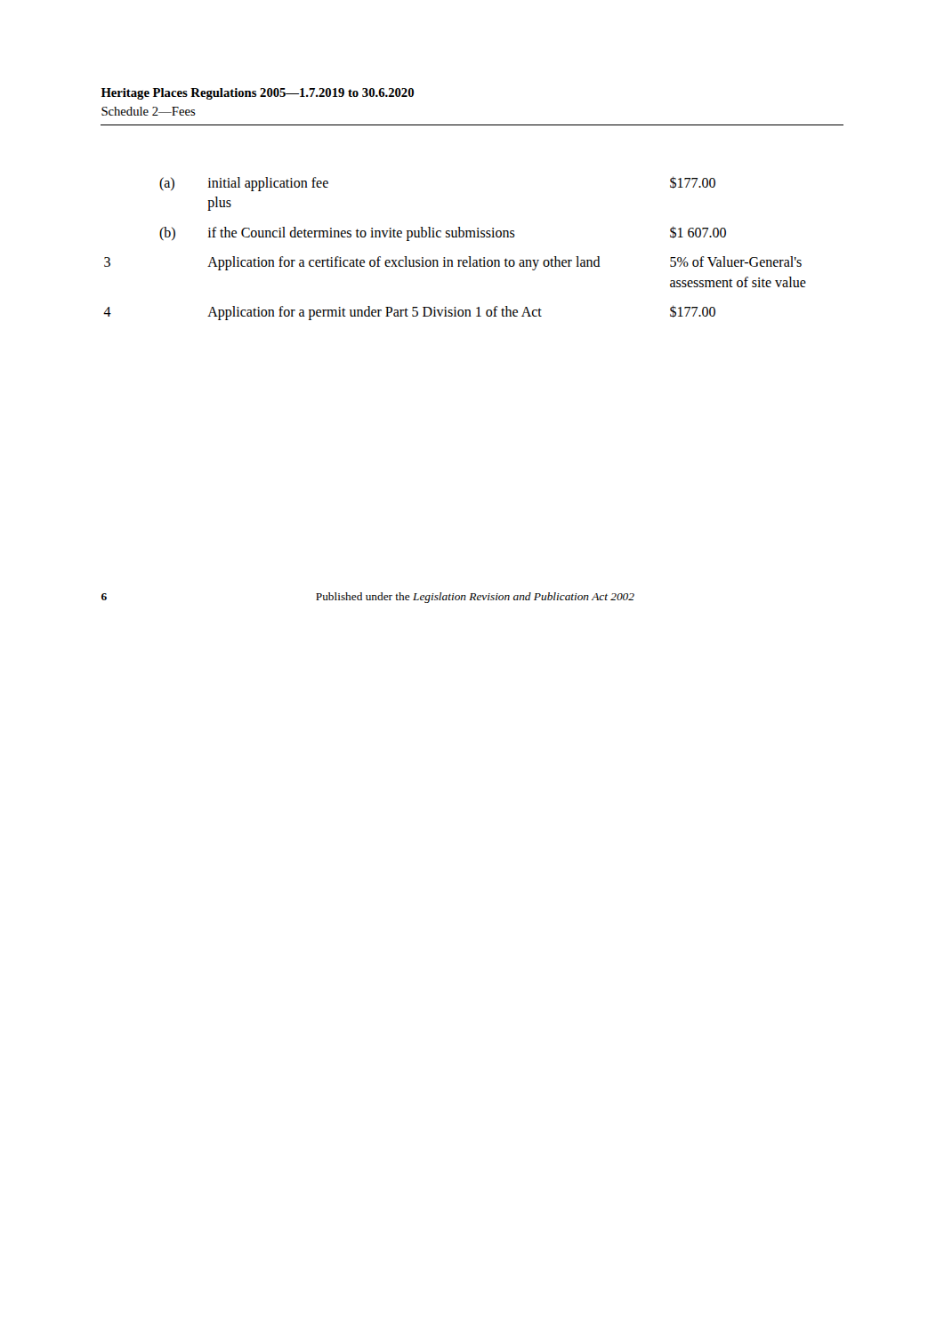Heritage Places Regulations 2005—1.7.2019 to 30.6.2020
Schedule 2—Fees
| | (a) | initial application fee plus | $177.00 |
| | (b) | if the Council determines to invite public submissions | $1 607.00 |
| 3 | | Application for a certificate of exclusion in relation to any other land | 5% of Valuer-General's assessment of site value |
| 4 | | Application for a permit under Part 5 Division 1 of the Act | $177.00 |
6 Published under the Legislation Revision and Publication Act 2002